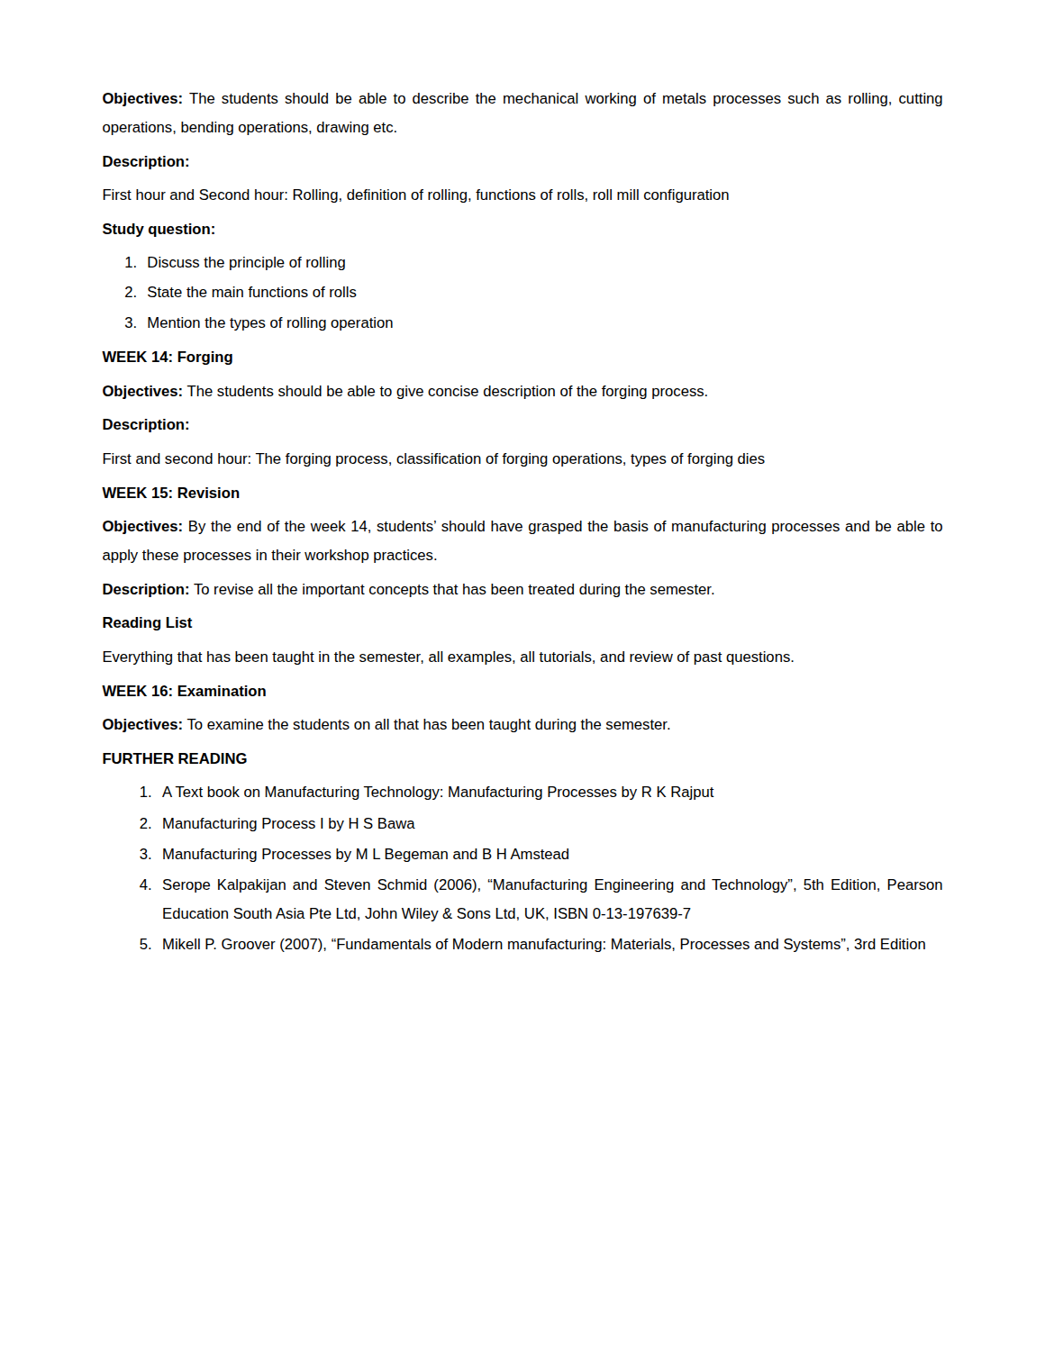Objectives: The students should be able to describe the mechanical working of metals processes such as rolling, cutting operations, bending operations, drawing etc.
Description:
First hour and Second hour: Rolling, definition of rolling, functions of rolls, roll mill configuration
Study question:
Discuss the principle of rolling
State the main functions of rolls
Mention the types of rolling operation
WEEK 14: Forging
Objectives: The students should be able to give concise description of the forging process.
Description:
First and second hour: The forging process, classification of forging operations, types of forging dies
WEEK 15: Revision
Objectives: By the end of the week 14, students’ should have grasped the basis of manufacturing processes and be able to apply these processes in their workshop practices.
Description: To revise all the important concepts that has been treated during the semester.
Reading List
Everything that has been taught in the semester, all examples, all tutorials, and review of past questions.
WEEK 16: Examination
Objectives: To examine the students on all that has been taught during the semester.
FURTHER READING
A Text book on Manufacturing Technology: Manufacturing Processes by R K Rajput
Manufacturing Process I by H S Bawa
Manufacturing Processes by M L Begeman and B H Amstead
Serope Kalpakijan and Steven Schmid (2006), “Manufacturing Engineering and Technology”, 5th Edition, Pearson Education South Asia Pte Ltd, John Wiley & Sons Ltd, UK, ISBN 0-13-197639-7
Mikell P. Groover (2007), “Fundamentals of Modern manufacturing: Materials, Processes and Systems”, 3rd Edition